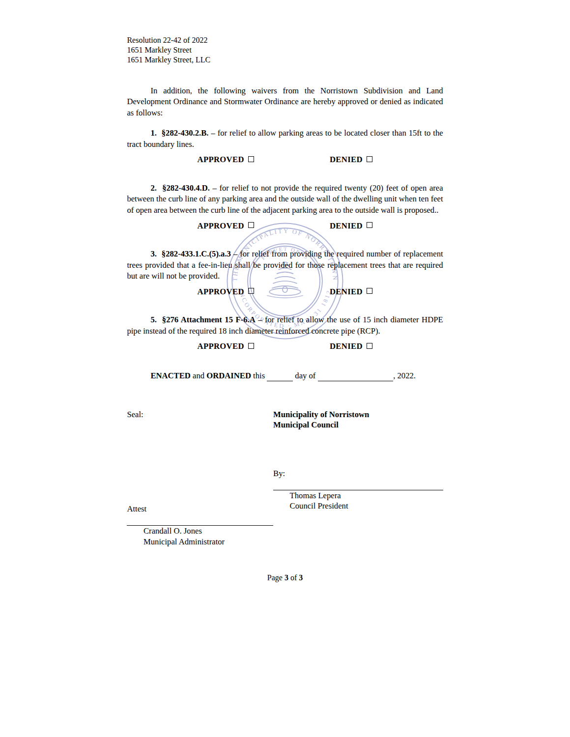Resolution 22-42 of 2022
1651 Markley Street
1651 Markley Street, LLC
THE MUNICIPALITY OF NORRISTOWN INCORPORATED · MAR. 31 1812 FERVET OPUS
In addition, the following waivers from the Norristown Subdivision and Land Development Ordinance and Stormwater Ordinance are hereby approved or denied as indicated as follows:
1. §282-430.2.B. – for relief to allow parking areas to be located closer than 15ft to the tract boundary lines.
APPROVED DENIED
2. §282-430.4.D. – for relief to not provide the required twenty (20) feet of open area between the curb line of any parking area and the outside wall of the dwelling unit when ten feet of open area between the curb line of the adjacent parking area to the outside wall is proposed..
APPROVED DENIED
3. §282-433.1.C.(5).a.3 – for relief from providing the required number of replacement trees provided that a fee-in-lieu shall be provided for those replacement trees that are required but are will not be provided.
APPROVED DENIED
5. §276 Attachment 15 F-6.A – for relief to allow the use of 15 inch diameter HDPE pipe instead of the required 18 inch diameter reinforced concrete pipe (RCP).
APPROVED DENIED
ENACTED and ORDAINED this day of , 2022.
| Seal: | Municipality of Norristown Municipal Council |
| | By: Thomas Lepera |
| Attest Crandall O. Jones Municipal Administrator | Council President |
Page 3 of 3